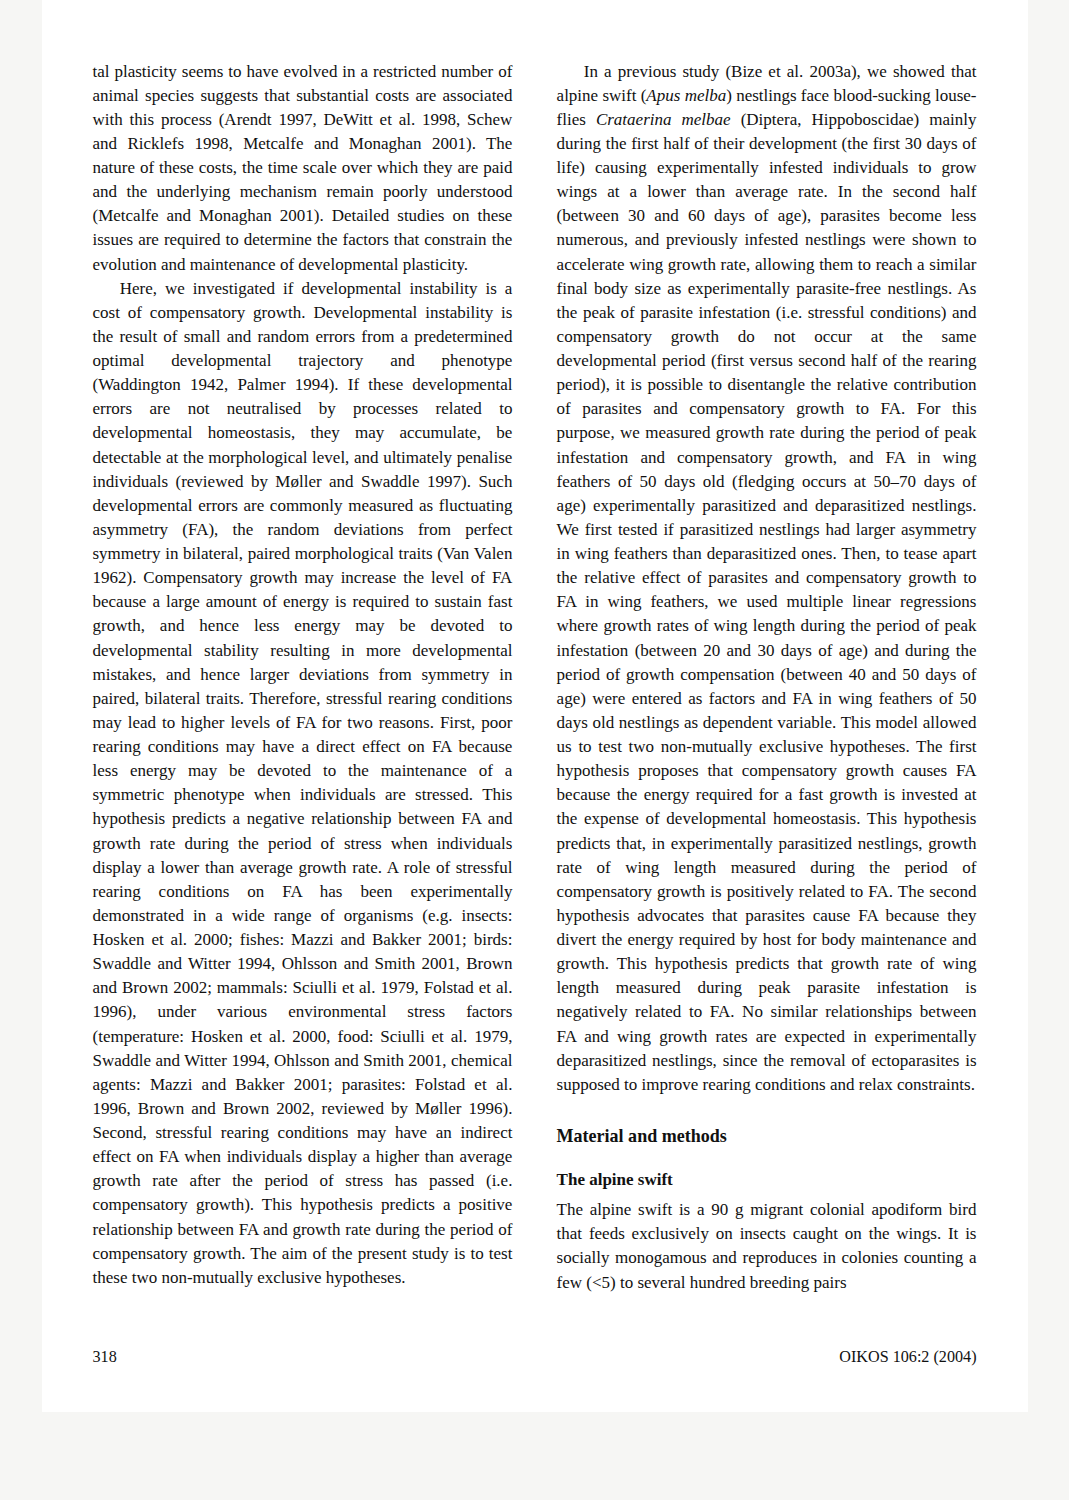tal plasticity seems to have evolved in a restricted number of animal species suggests that substantial costs are associated with this process (Arendt 1997, DeWitt et al. 1998, Schew and Ricklefs 1998, Metcalfe and Monaghan 2001). The nature of these costs, the time scale over which they are paid and the underlying mechanism remain poorly understood (Metcalfe and Monaghan 2001). Detailed studies on these issues are required to determine the factors that constrain the evolution and maintenance of developmental plasticity.
Here, we investigated if developmental instability is a cost of compensatory growth. Developmental instability is the result of small and random errors from a predetermined optimal developmental trajectory and phenotype (Waddington 1942, Palmer 1994). If these developmental errors are not neutralised by processes related to developmental homeostasis, they may accumulate, be detectable at the morphological level, and ultimately penalise individuals (reviewed by Møller and Swaddle 1997). Such developmental errors are commonly measured as fluctuating asymmetry (FA), the random deviations from perfect symmetry in bilateral, paired morphological traits (Van Valen 1962). Compensatory growth may increase the level of FA because a large amount of energy is required to sustain fast growth, and hence less energy may be devoted to developmental stability resulting in more developmental mistakes, and hence larger deviations from symmetry in paired, bilateral traits. Therefore, stressful rearing conditions may lead to higher levels of FA for two reasons. First, poor rearing conditions may have a direct effect on FA because less energy may be devoted to the maintenance of a symmetric phenotype when individuals are stressed. This hypothesis predicts a negative relationship between FA and growth rate during the period of stress when individuals display a lower than average growth rate. A role of stressful rearing conditions on FA has been experimentally demonstrated in a wide range of organisms (e.g. insects: Hosken et al. 2000; fishes: Mazzi and Bakker 2001; birds: Swaddle and Witter 1994, Ohlsson and Smith 2001, Brown and Brown 2002; mammals: Sciulli et al. 1979, Folstad et al. 1996), under various environmental stress factors (temperature: Hosken et al. 2000, food: Sciulli et al. 1979, Swaddle and Witter 1994, Ohlsson and Smith 2001, chemical agents: Mazzi and Bakker 2001; parasites: Folstad et al. 1996, Brown and Brown 2002, reviewed by Møller 1996). Second, stressful rearing conditions may have an indirect effect on FA when individuals display a higher than average growth rate after the period of stress has passed (i.e. compensatory growth). This hypothesis predicts a positive relationship between FA and growth rate during the period of compensatory growth. The aim of the present study is to test these two non-mutually exclusive hypotheses.
In a previous study (Bize et al. 2003a), we showed that alpine swift (Apus melba) nestlings face blood-sucking louse-flies Crataerina melbae (Diptera, Hippoboscidae) mainly during the first half of their development (the first 30 days of life) causing experimentally infested individuals to grow wings at a lower than average rate. In the second half (between 30 and 60 days of age), parasites become less numerous, and previously infested nestlings were shown to accelerate wing growth rate, allowing them to reach a similar final body size as experimentally parasite-free nestlings. As the peak of parasite infestation (i.e. stressful conditions) and compensatory growth do not occur at the same developmental period (first versus second half of the rearing period), it is possible to disentangle the relative contribution of parasites and compensatory growth to FA. For this purpose, we measured growth rate during the period of peak infestation and compensatory growth, and FA in wing feathers of 50 days old (fledging occurs at 50–70 days of age) experimentally parasitized and deparasitized nestlings. We first tested if parasitized nestlings had larger asymmetry in wing feathers than deparasitized ones. Then, to tease apart the relative effect of parasites and compensatory growth to FA in wing feathers, we used multiple linear regressions where growth rates of wing length during the period of peak infestation (between 20 and 30 days of age) and during the period of growth compensation (between 40 and 50 days of age) were entered as factors and FA in wing feathers of 50 days old nestlings as dependent variable. This model allowed us to test two non-mutually exclusive hypotheses. The first hypothesis proposes that compensatory growth causes FA because the energy required for a fast growth is invested at the expense of developmental homeostasis. This hypothesis predicts that, in experimentally parasitized nestlings, growth rate of wing length measured during the period of compensatory growth is positively related to FA. The second hypothesis advocates that parasites cause FA because they divert the energy required by host for body maintenance and growth. This hypothesis predicts that growth rate of wing length measured during peak parasite infestation is negatively related to FA. No similar relationships between FA and wing growth rates are expected in experimentally deparasitized nestlings, since the removal of ectoparasites is supposed to improve rearing conditions and relax constraints.
Material and methods
The alpine swift
The alpine swift is a 90 g migrant colonial apodiform bird that feeds exclusively on insects caught on the wings. It is socially monogamous and reproduces in colonies counting a few (<5) to several hundred breeding pairs
318 OIKOS 106:2 (2004)